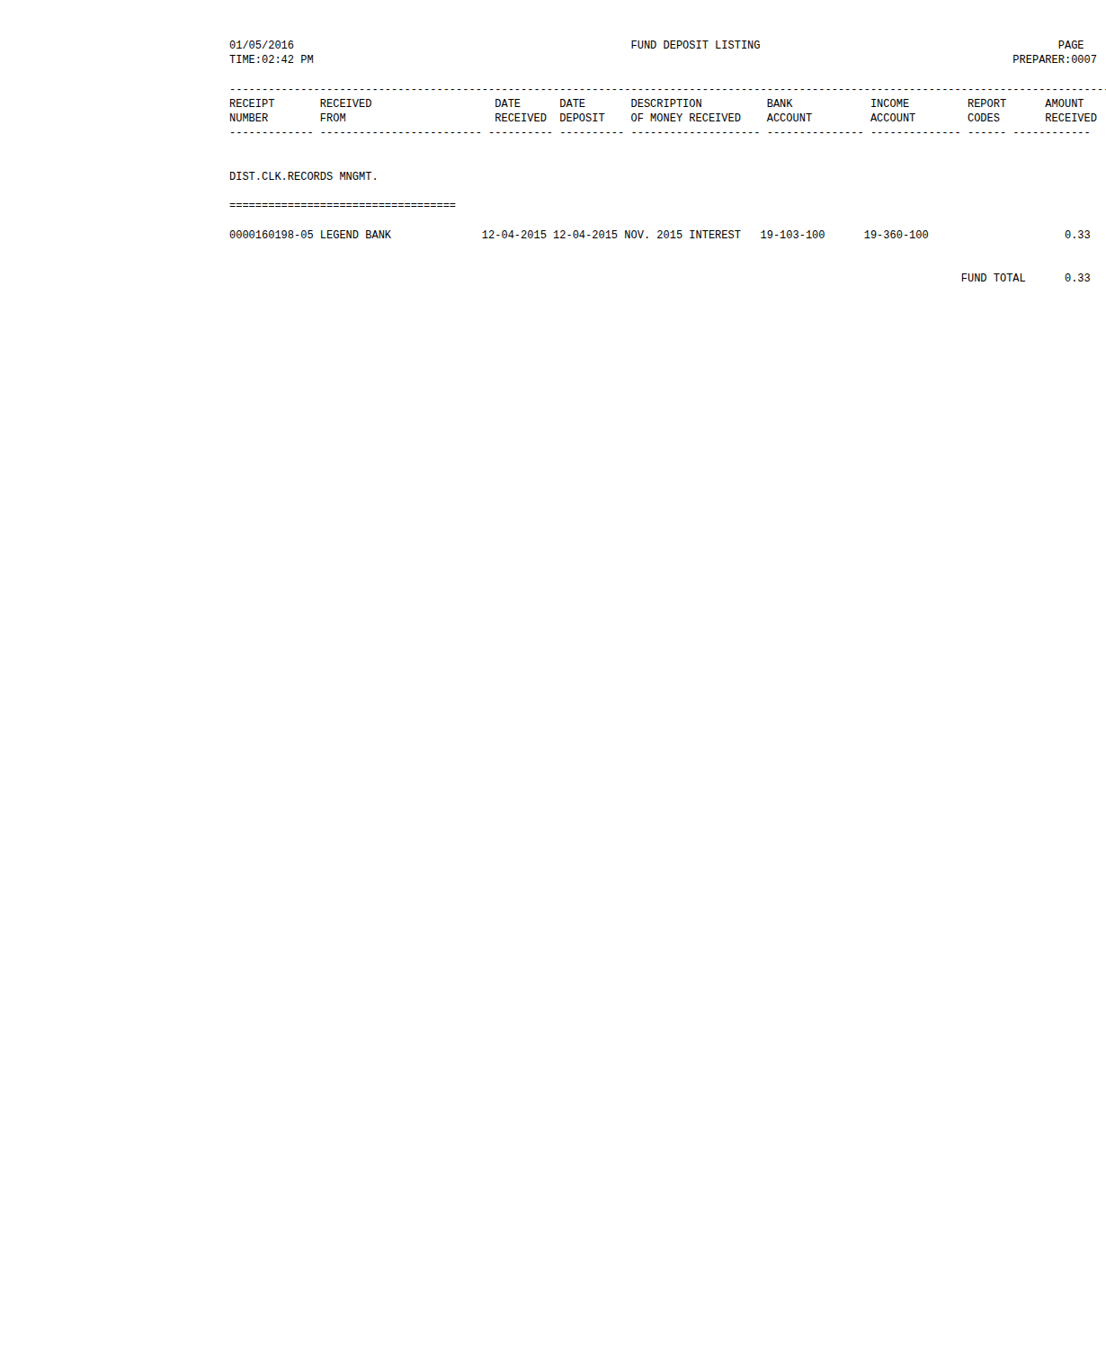01/05/2016                                                    FUND DEPOSIT LISTING                                              PAGE    1
TIME:02:42 PM                                                                                                            PREPARER:0007

-----------------------------------------------------------------------------------------------------------------------------------------
RECEIPT       RECEIVED                   DATE      DATE       DESCRIPTION          BANK            INCOME         REPORT      AMOUNT
NUMBER        FROM                       RECEIVED  DEPOSIT    OF MONEY RECEIVED    ACCOUNT         ACCOUNT        CODES       RECEIVED
------------- ------------------------- ---------- ---------- -------------------- --------------- -------------- ------ ------------


DIST.CLK.RECORDS MNGMT.

===================================

0000160198-05 LEGEND BANK              12-04-2015 12-04-2015 NOV. 2015 INTEREST   19-103-100      19-360-100                     0.33


                                                                                                                 FUND TOTAL      0.33